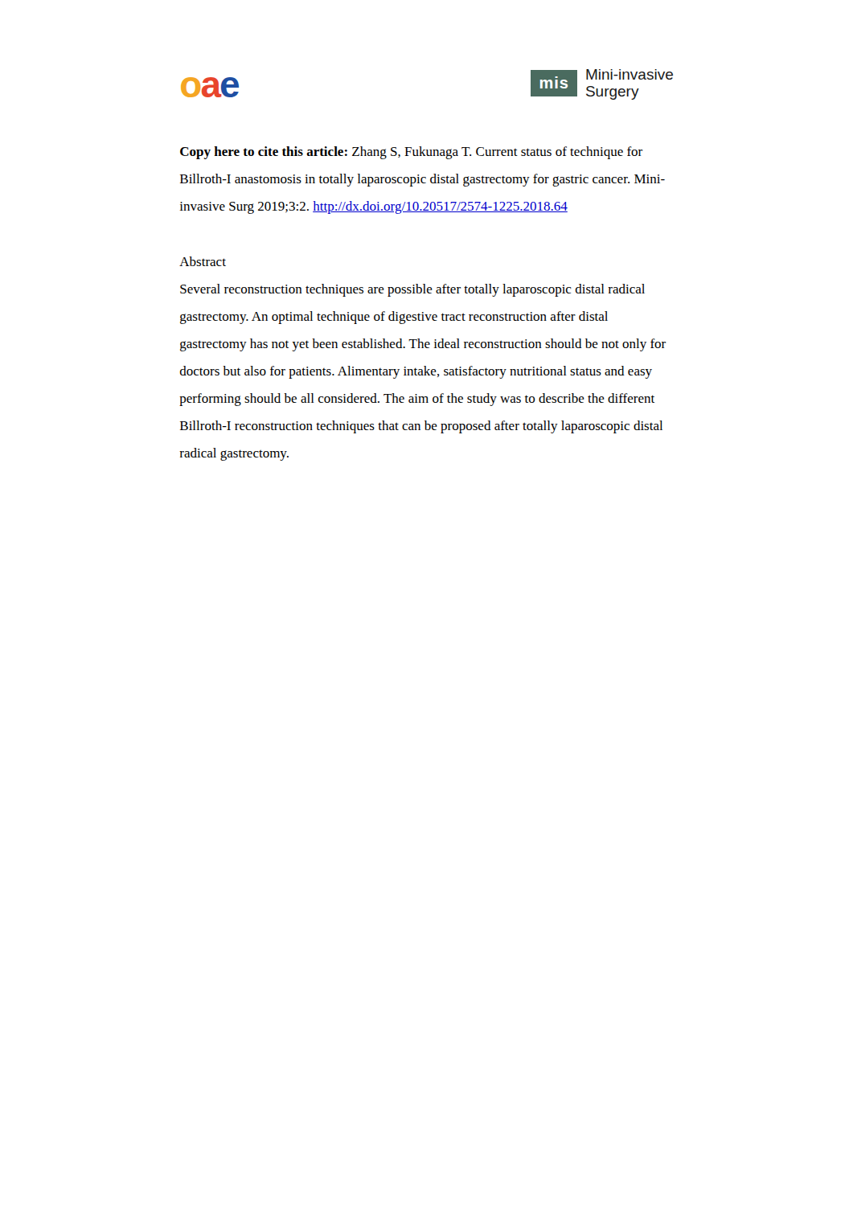oae
mis Mini-invasive Surgery
Copy here to cite this article: Zhang S, Fukunaga T. Current status of technique for Billroth-I anastomosis in totally laparoscopic distal gastrectomy for gastric cancer. Mini-invasive Surg 2019;3:2. http://dx.doi.org/10.20517/2574-1225.2018.64
Abstract
Several reconstruction techniques are possible after totally laparoscopic distal radical gastrectomy. An optimal technique of digestive tract reconstruction after distal gastrectomy has not yet been established. The ideal reconstruction should be not only for doctors but also for patients. Alimentary intake, satisfactory nutritional status and easy performing should be all considered. The aim of the study was to describe the different Billroth-I reconstruction techniques that can be proposed after totally laparoscopic distal radical gastrectomy.